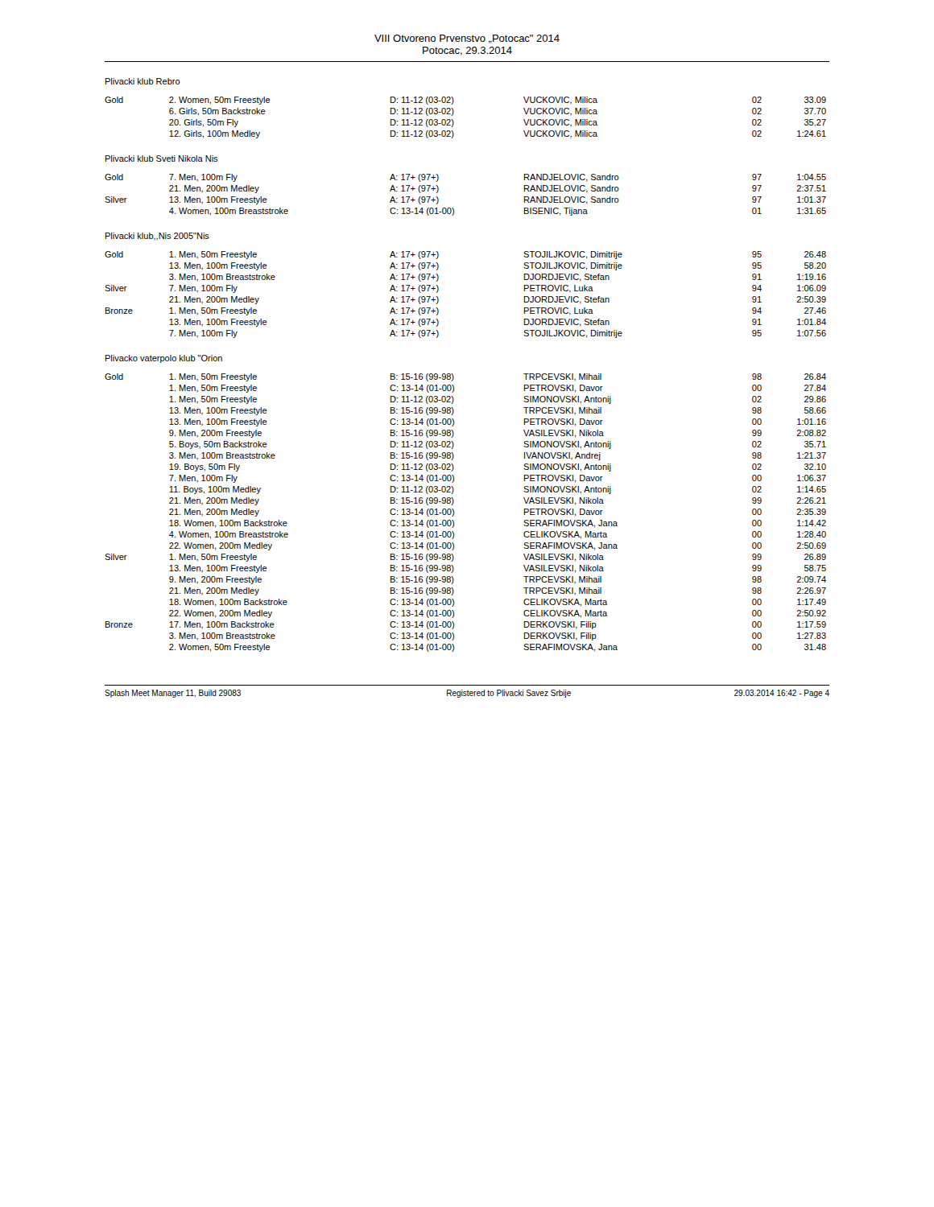VIII Otvoreno Prvenstvo „Potocac" 2014
Potocac, 29.3.2014
Plivacki klub Rebro
| Gold | 2. Women, 50m Freestyle | D: 11-12 (03-02) | VUCKOVIC, Milica | 02 | 33.09 |
| | 6. Girls, 50m Backstroke | D: 11-12 (03-02) | VUCKOVIC, Milica | 02 | 37.70 |
| | 20. Girls, 50m Fly | D: 11-12 (03-02) | VUCKOVIC, Milica | 02 | 35.27 |
| | 12. Girls, 100m Medley | D: 11-12 (03-02) | VUCKOVIC, Milica | 02 | 1:24.61 |
Plivacki klub Sveti Nikola Nis
| Gold | 7. Men, 100m Fly | A: 17+ (97+) | RANDJELOVIC, Sandro | 97 | 1:04.55 |
| | 21. Men, 200m Medley | A: 17+ (97+) | RANDJELOVIC, Sandro | 97 | 2:37.51 |
| Silver | 13. Men, 100m Freestyle | A: 17+ (97+) | RANDJELOVIC, Sandro | 97 | 1:01.37 |
| | 4. Women, 100m Breaststroke | C: 13-14 (01-00) | BISENIC, Tijana | 01 | 1:31.65 |
Plivacki klub,,Nis 2005"Nis
| Gold | 1. Men, 50m Freestyle | A: 17+ (97+) | STOJILJKOVIC, Dimitrije | 95 | 26.48 |
| | 13. Men, 100m Freestyle | A: 17+ (97+) | STOJILJKOVIC, Dimitrije | 95 | 58.20 |
| | 3. Men, 100m Breaststroke | A: 17+ (97+) | DJORDJEVIC, Stefan | 91 | 1:19.16 |
| Silver | 7. Men, 100m Fly | A: 17+ (97+) | PETROVIC, Luka | 94 | 1:06.09 |
| | 21. Men, 200m Medley | A: 17+ (97+) | DJORDJEVIC, Stefan | 91 | 2:50.39 |
| Bronze | 1. Men, 50m Freestyle | A: 17+ (97+) | PETROVIC, Luka | 94 | 27.46 |
| | 13. Men, 100m Freestyle | A: 17+ (97+) | DJORDJEVIC, Stefan | 91 | 1:01.84 |
| | 7. Men, 100m Fly | A: 17+ (97+) | STOJILJKOVIC, Dimitrije | 95 | 1:07.56 |
Plivacko vaterpolo klub "Orion
| Gold | 1. Men, 50m Freestyle | B: 15-16 (99-98) | TRPCEVSKI, Mihail | 98 | 26.84 |
| | 1. Men, 50m Freestyle | C: 13-14 (01-00) | PETROVSKI, Davor | 00 | 27.84 |
| | 1. Men, 50m Freestyle | D: 11-12 (03-02) | SIMONOVSKI, Antonij | 02 | 29.86 |
| | 13. Men, 100m Freestyle | B: 15-16 (99-98) | TRPCEVSKI, Mihail | 98 | 58.66 |
| | 13. Men, 100m Freestyle | C: 13-14 (01-00) | PETROVSKI, Davor | 00 | 1:01.16 |
| | 9. Men, 200m Freestyle | B: 15-16 (99-98) | VASILEVSKI, Nikola | 99 | 2:08.82 |
| | 5. Boys, 50m Backstroke | D: 11-12 (03-02) | SIMONOVSKI, Antonij | 02 | 35.71 |
| | 3. Men, 100m Breaststroke | B: 15-16 (99-98) | IVANOVSKI, Andrej | 98 | 1:21.37 |
| | 19. Boys, 50m Fly | D: 11-12 (03-02) | SIMONOVSKI, Antonij | 02 | 32.10 |
| | 7. Men, 100m Fly | C: 13-14 (01-00) | PETROVSKI, Davor | 00 | 1:06.37 |
| | 11. Boys, 100m Medley | D: 11-12 (03-02) | SIMONOVSKI, Antonij | 02 | 1:14.65 |
| | 21. Men, 200m Medley | B: 15-16 (99-98) | VASILEVSKI, Nikola | 99 | 2:26.21 |
| | 21. Men, 200m Medley | C: 13-14 (01-00) | PETROVSKI, Davor | 00 | 2:35.39 |
| | 18. Women, 100m Backstroke | C: 13-14 (01-00) | SERAFIMOVSKA, Jana | 00 | 1:14.42 |
| | 4. Women, 100m Breaststroke | C: 13-14 (01-00) | CELIKOVSKA, Marta | 00 | 1:28.40 |
| | 22. Women, 200m Medley | C: 13-14 (01-00) | SERAFIMOVSKA, Jana | 00 | 2:50.69 |
| Silver | 1. Men, 50m Freestyle | B: 15-16 (99-98) | VASILEVSKI, Nikola | 99 | 26.89 |
| | 13. Men, 100m Freestyle | B: 15-16 (99-98) | VASILEVSKI, Nikola | 99 | 58.75 |
| | 9. Men, 200m Freestyle | B: 15-16 (99-98) | TRPCEVSKI, Mihail | 98 | 2:09.74 |
| | 21. Men, 200m Medley | B: 15-16 (99-98) | TRPCEVSKI, Mihail | 98 | 2:26.97 |
| | 18. Women, 100m Backstroke | C: 13-14 (01-00) | CELIKOVSKA, Marta | 00 | 1:17.49 |
| | 22. Women, 200m Medley | C: 13-14 (01-00) | CELIKOVSKA, Marta | 00 | 2:50.92 |
| Bronze | 17. Men, 100m Backstroke | C: 13-14 (01-00) | DERKOVSKI, Filip | 00 | 1:17.59 |
| | 3. Men, 100m Breaststroke | C: 13-14 (01-00) | DERKOVSKI, Filip | 00 | 1:27.83 |
| | 2. Women, 50m Freestyle | C: 13-14 (01-00) | SERAFIMOVSKA, Jana | 00 | 31.48 |
| Splash Meet Manager 11, Build 29083 | Registered to Plivacki Savez Srbije | 29.03.2014 16:42 - Page 4 |